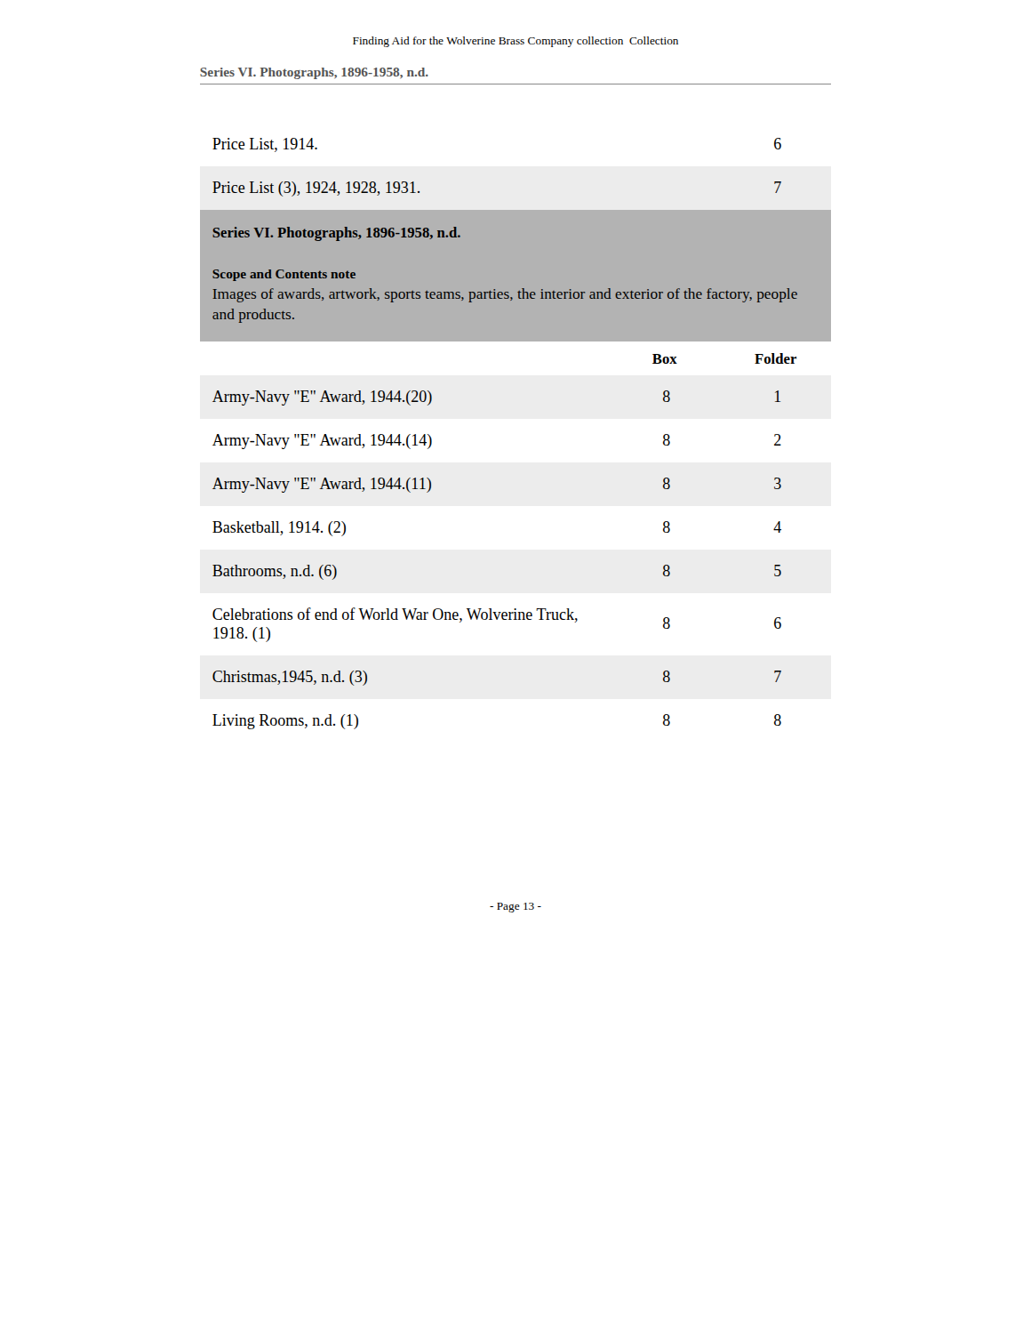Finding Aid for the Wolverine Brass Company collection Collection
Series VI. Photographs, 1896-1958, n.d.
| Price List, 1914. | | 6 |
| Price List (3), 1924, 1928, 1931. | | 7 |
| Series VI. Photographs, 1896-1958, n.d. Scope and Contents note Images of awards, artwork, sports teams, parties, the interior and exterior of the factory, people and products. |
| | Box | Folder |
| Army-Navy "E" Award, 1944.(20) | 8 | 1 |
| Army-Navy "E" Award, 1944.(14) | 8 | 2 |
| Army-Navy "E" Award, 1944.(11) | 8 | 3 |
| Basketball, 1914. (2) | 8 | 4 |
| Bathrooms, n.d. (6) | 8 | 5 |
| Celebrations of end of World War One, Wolverine Truck, 1918. (1) | 8 | 6 |
| Christmas,1945, n.d. (3) | 8 | 7 |
| Living Rooms, n.d. (1) | 8 | 8 |
- Page 13 -